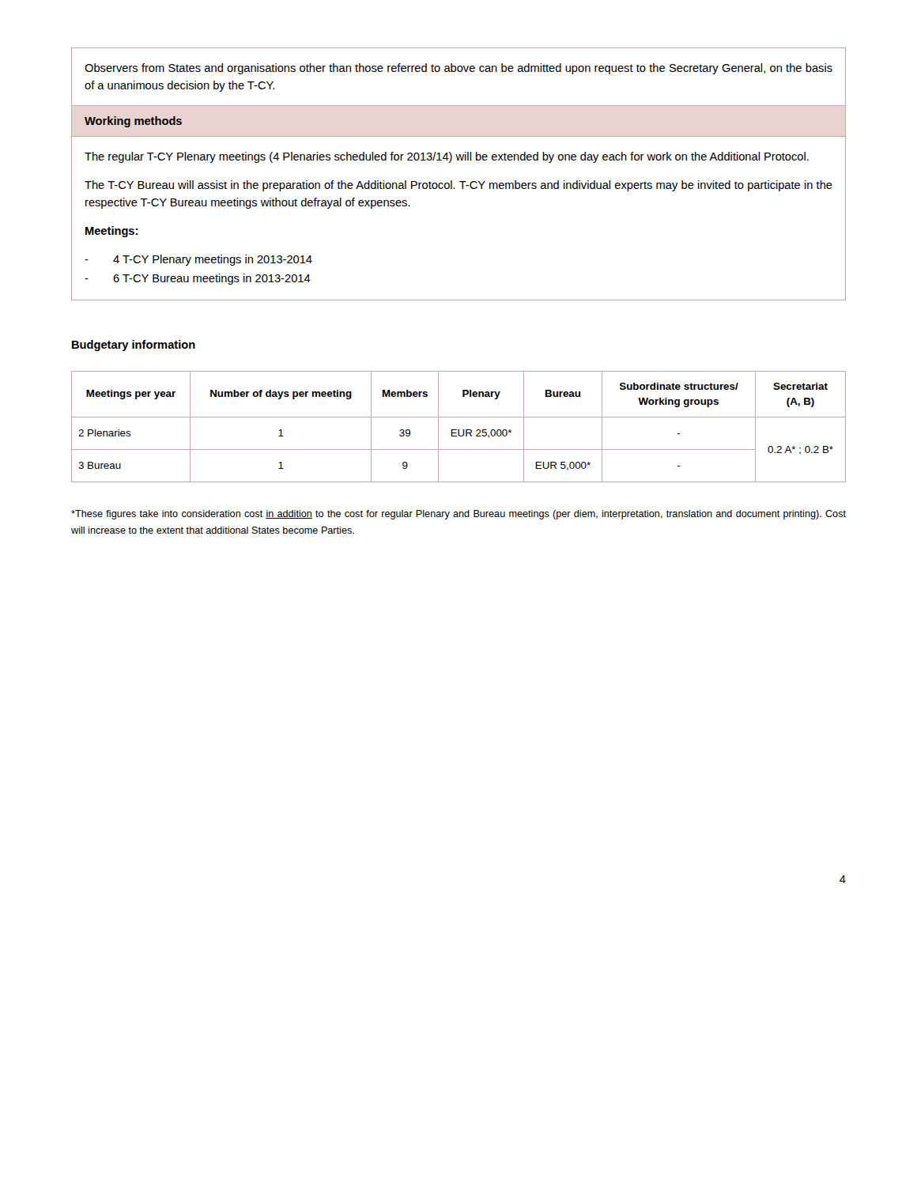Observers from States and organisations other than those referred to above can be admitted upon request to the Secretary General, on the basis of a unanimous decision by the T-CY.
Working methods
The regular T-CY Plenary meetings (4 Plenaries scheduled for 2013/14) will be extended by one day each for work on the Additional Protocol.
The T-CY Bureau will assist in the preparation of the Additional Protocol. T-CY members and individual experts may be invited to participate in the respective T-CY Bureau meetings without defrayal of expenses.
Meetings:
4 T-CY Plenary meetings in 2013-2014
6 T-CY Bureau meetings in 2013-2014
Budgetary information
| Meetings per year | Number of days per meeting | Members | Plenary | Bureau | Subordinate structures/ Working groups | Secretariat (A, B) |
| --- | --- | --- | --- | --- | --- | --- |
| 2 Plenaries | 1 | 39 | EUR 25,000* | | - | 0.2 A* ; 0.2 B* |
| 3 Bureau | 1 | 9 | | EUR 5,000* | - |
*These figures take into consideration cost in addition to the cost for regular Plenary and Bureau meetings (per diem, interpretation, translation and document printing). Cost will increase to the extent that additional States become Parties.
4